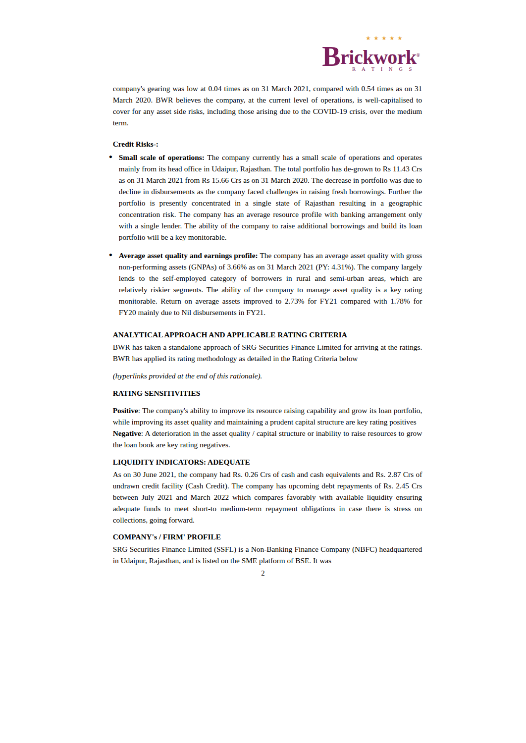★ ★ ★ ★ ★
Brickwork®
R A T I N G S
company's gearing was low at 0.04 times as on 31 March 2021, compared with 0.54 times as on 31 March 2020. BWR believes the company, at the current level of operations, is well-capitalised to cover for any asset side risks, including those arising due to the COVID-19 crisis, over the medium term.
Credit Risks-:
Small scale of operations: The company currently has a small scale of operations and operates mainly from its head office in Udaipur, Rajasthan. The total portfolio has de-grown to Rs 11.43 Crs as on 31 March 2021 from Rs 15.66 Crs as on 31 March 2020. The decrease in portfolio was due to decline in disbursements as the company faced challenges in raising fresh borrowings. Further the portfolio is presently concentrated in a single state of Rajasthan resulting in a geographic concentration risk. The company has an average resource profile with banking arrangement only with a single lender. The ability of the company to raise additional borrowings and build its loan portfolio will be a key monitorable.
Average asset quality and earnings profile: The company has an average asset quality with gross non-performing assets (GNPAs) of 3.66% as on 31 March 2021 (PY: 4.31%). The company largely lends to the self-employed category of borrowers in rural and semi-urban areas, which are relatively riskier segments. The ability of the company to manage asset quality is a key rating monitorable. Return on average assets improved to 2.73% for FY21 compared with 1.78% for FY20 mainly due to Nil disbursements in FY21.
ANALYTICAL APPROACH AND APPLICABLE RATING CRITERIA
BWR has taken a standalone approach of SRG Securities Finance Limited for arriving at the ratings. BWR has applied its rating methodology as detailed in the Rating Criteria below
(hyperlinks provided at the end of this rationale).
RATING SENSITIVITIES
Positive: The company's ability to improve its resource raising capability and grow its loan portfolio, while improving its asset quality and maintaining a prudent capital structure are key rating positives
Negative: A deterioration in the asset quality / capital structure or inability to raise resources to grow the loan book are key rating negatives.
LIQUIDITY INDICATORS: ADEQUATE
As on 30 June 2021, the company had Rs. 0.26 Crs of cash and cash equivalents and Rs. 2.87 Crs of undrawn credit facility (Cash Credit). The company has upcoming debt repayments of Rs. 2.45 Crs between July 2021 and March 2022 which compares favorably with available liquidity ensuring adequate funds to meet short-to medium-term repayment obligations in case there is stress on collections, going forward.
COMPANY's / FIRM' PROFILE
SRG Securities Finance Limited (SSFL) is a Non-Banking Finance Company (NBFC) headquartered in Udaipur, Rajasthan, and is listed on the SME platform of BSE. It was
2